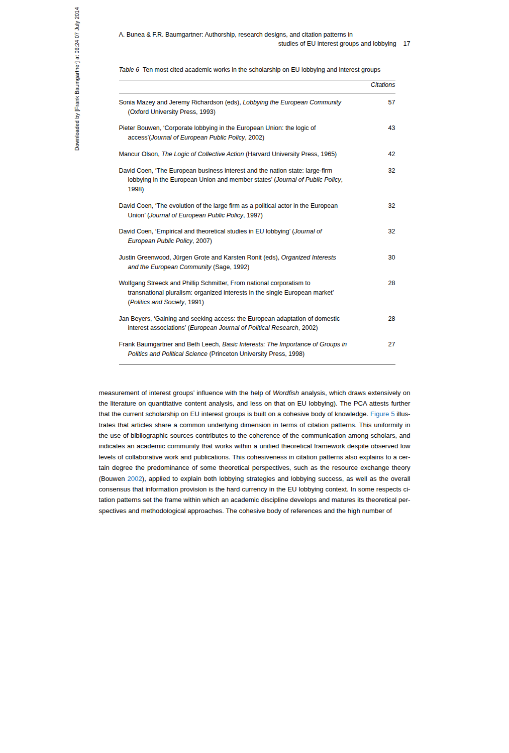Downloaded by [Frank Baumgartner] at 06:24 07 July 2014
A. Bunea & F.R. Baumgartner: Authorship, research designs, and citation patterns in studies of EU interest groups and lobbying 17
Table 6 Ten most cited academic works in the scholarship on EU lobbying and interest groups
| | Citations |
| --- | --- |
| Sonia Mazey and Jeremy Richardson (eds), Lobbying the European Community (Oxford University Press, 1993) | 57 |
| Pieter Bouwen, ‘Corporate lobbying in the European Union: the logic of access’( Journal of European Public Policy , 2002) | 43 |
| Mancur Olson, The Logic of Collective Action (Harvard University Press, 1965) | 42 |
| David Coen, ‘The European business interest and the nation state: large-firm lobbying in the European Union and member states’ ( Journal of Public Policy , 1998) | 32 |
| David Coen, ‘The evolution of the large firm as a political actor in the European Union’ ( Journal of European Public Policy , 1997) | 32 |
| David Coen, ‘Empirical and theoretical studies in EU lobbying’ ( Journal of European Public Policy , 2007) | 32 |
| Justin Greenwood, Jürgen Grote and Karsten Ronit (eds), Organized Interests and the European Community (Sage, 1992) | 30 |
| Wolfgang Streeck and Phillip Schmitter, From national corporatism to transnational pluralism: organized interests in the single European market’ ( Politics and Society , 1991) | 28 |
| Jan Beyers, ‘Gaining and seeking access: the European adaptation of domestic interest associations’ ( European Journal of Political Research , 2002) | 28 |
| Frank Baumgartner and Beth Leech, Basic Interests: The Importance of Groups in Politics and Political Science (Princeton University Press, 1998) | 27 |
measurement of interest groups’ influence with the help of Wordfish analysis, which draws extensively on the literature on quantitative content analysis, and less on that on EU lobbying). The PCA attests further that the current scholarship on EU interest groups is built on a cohesive body of knowledge. Figure 5 illustrates that articles share a common underlying dimension in terms of citation patterns. This uniformity in the use of bibliographic sources contributes to the coherence of the communication among scholars, and indicates an academic community that works within a unified theoretical framework despite observed low levels of collaborative work and publications. This cohesiveness in citation patterns also explains to a certain degree the predominance of some theoretical perspectives, such as the resource exchange theory (Bouwen 2002), applied to explain both lobbying strategies and lobbying success, as well as the overall consensus that information provision is the hard currency in the EU lobbying context. In some respects citation patterns set the frame within which an academic discipline develops and matures its theoretical perspectives and methodological approaches. The cohesive body of references and the high number of